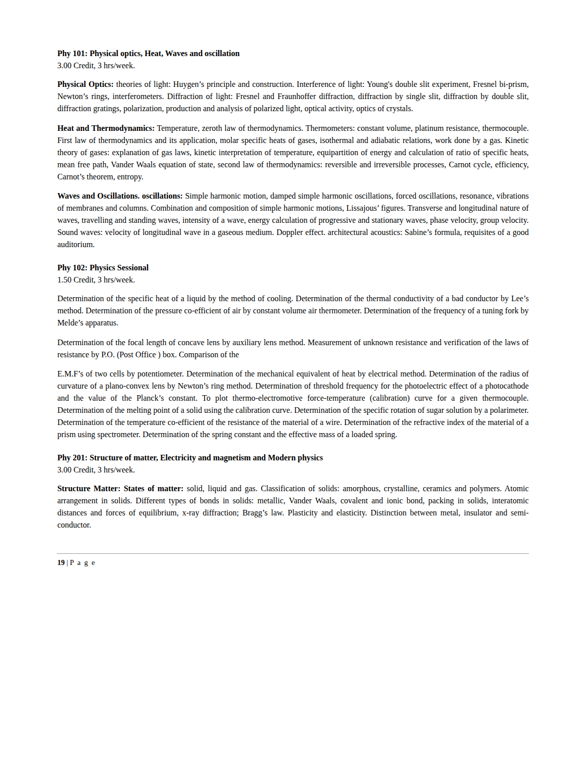Phy 101: Physical optics, Heat, Waves and oscillation
3.00 Credit, 3 hrs/week.
Physical Optics: theories of light: Huygen’s principle and construction. Interference of light: Young's double slit experiment, Fresnel bi-prism, Newton’s rings, interferometers. Diffraction of light: Fresnel and Fraunhoffer diffraction, diffraction by single slit, diffraction by double slit, diffraction gratings, polarization, production and analysis of polarized light, optical activity, optics of crystals.
Heat and Thermodynamics: Temperature, zeroth law of thermodynamics. Thermometers: constant volume, platinum resistance, thermocouple. First law of thermodynamics and its application, molar specific heats of gases, isothermal and adiabatic relations, work done by a gas. Kinetic theory of gases: explanation of gas laws, kinetic interpretation of temperature, equipartition of energy and calculation of ratio of specific heats, mean free path, Vander Waals equation of state, second law of thermodynamics: reversible and irreversible processes, Carnot cycle, efficiency, Carnot’s theorem, entropy.
Waves and Oscillations. oscillations: Simple harmonic motion, damped simple harmonic oscillations, forced oscillations, resonance, vibrations of membranes and columns. Combination and composition of simple harmonic motions, Lissajous’ figures. Transverse and longitudinal nature of waves, travelling and standing waves, intensity of a wave, energy calculation of progressive and stationary waves, phase velocity, group velocity. Sound waves: velocity of longitudinal wave in a gaseous medium. Doppler effect. architectural acoustics: Sabine’s formula, requisites of a good auditorium.
Phy 102: Physics Sessional
1.50 Credit, 3 hrs/week.
Determination of the specific heat of a liquid by the method of cooling. Determination of the thermal conductivity of a bad conductor by Lee’s method. Determination of the pressure co-efficient of air by constant volume air thermometer. Determination of the frequency of a tuning fork by Melde’s apparatus.
Determination of the focal length of concave lens by auxiliary lens method. Measurement of unknown resistance and verification of the laws of resistance by P.O. (Post Office ) box. Comparison of the
E.M.F’s of two cells by potentiometer. Determination of the mechanical equivalent of heat by electrical method. Determination of the radius of curvature of a plano-convex lens by Newton’s ring method. Determination of threshold frequency for the photoelectric effect of a photocathode and the value of the Planck’s constant. To plot thermo-electromotive force-temperature (calibration) curve for a given thermocouple. Determination of the melting point of a solid using the calibration curve. Determination of the specific rotation of sugar solution by a polarimeter. Determination of the temperature co-efficient of the resistance of the material of a wire. Determination of the refractive index of the material of a prism using spectrometer. Determination of the spring constant and the effective mass of a loaded spring.
Phy 201: Structure of matter, Electricity and magnetism and Modern physics
3.00 Credit, 3 hrs/week.
Structure Matter: States of matter: solid, liquid and gas. Classification of solids: amorphous, crystalline, ceramics and polymers. Atomic arrangement in solids. Different types of bonds in solids: metallic, Vander Waals, covalent and ionic bond, packing in solids, interatomic distances and forces of equilibrium, x-ray diffraction; Bragg’s law. Plasticity and elasticity. Distinction between metal, insulator and semi-conductor.
19 | P a g e